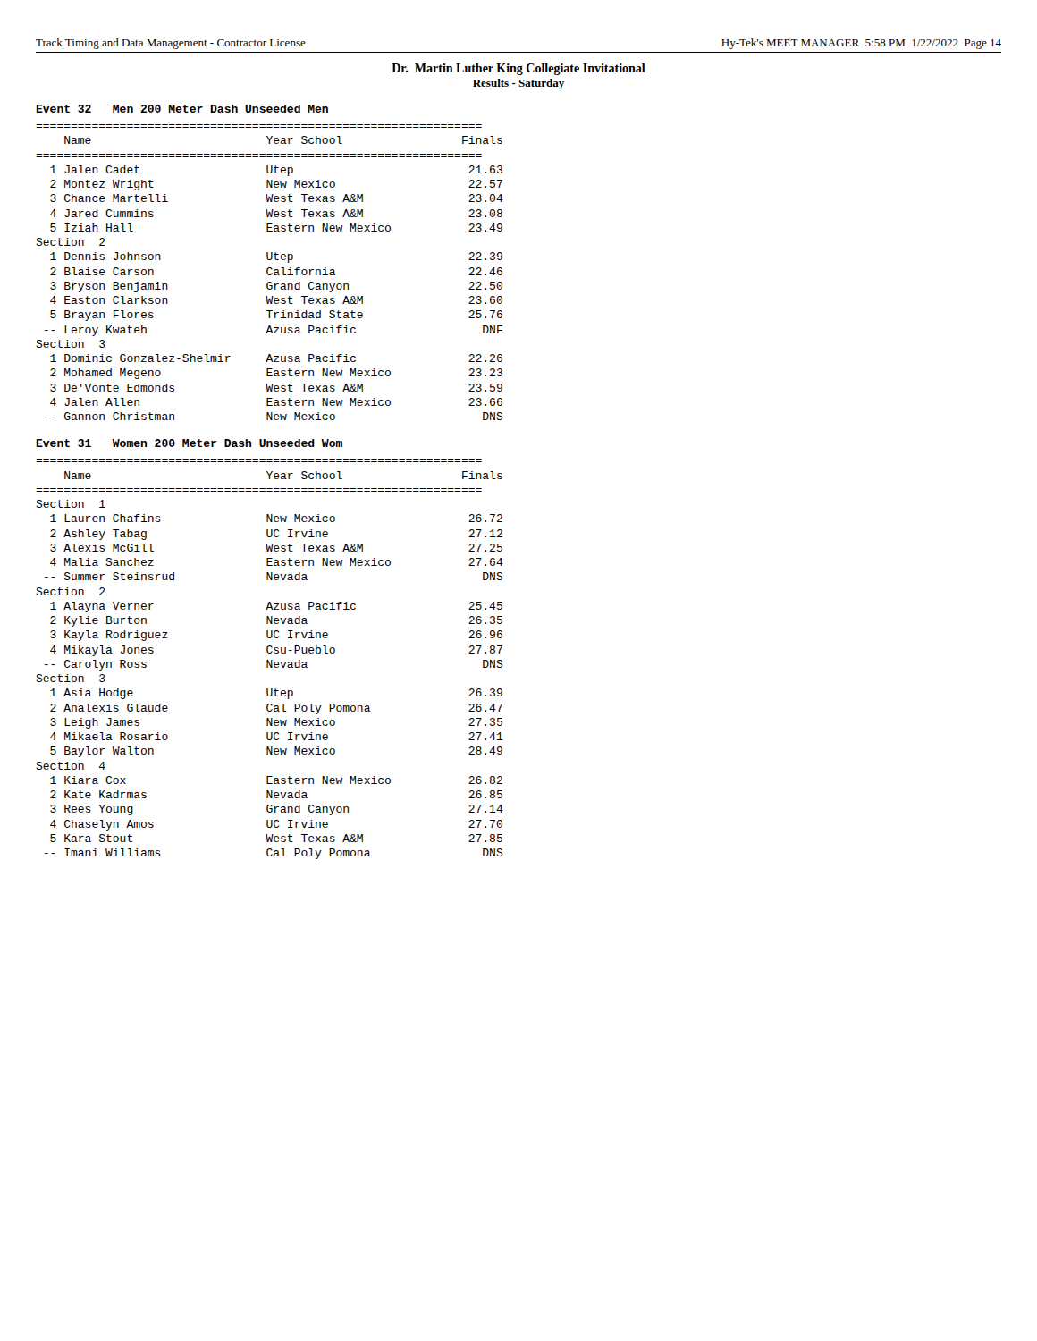Track Timing and Data Management - Contractor License Hy-Tek's MEET MANAGER 5:58 PM 1/22/2022 Page 14
Dr. Martin Luther King Collegiate Invitational
Results - Saturday
Event 32 Men 200 Meter Dash Unseeded Men
================================================================
    Name                         Year School                 Finals
================================================================
  1 Jalen Cadet                  Utep                         21.63
  2 Montez Wright                New Mexico                   22.57
  3 Chance Martelli              West Texas A&M               23.04
  4 Jared Cummins                West Texas A&M               23.08
  5 Iziah Hall                   Eastern New Mexico           23.49
Section  2
  1 Dennis Johnson               Utep                         22.39
  2 Blaise Carson                California                   22.46
  3 Bryson Benjamin              Grand Canyon                 22.50
  4 Easton Clarkson              West Texas A&M               23.60
  5 Brayan Flores                Trinidad State               25.76
 -- Leroy Kwateh                 Azusa Pacific                  DNF
Section  3
  1 Dominic Gonzalez-Shelmir     Azusa Pacific                22.26
  2 Mohamed Megeno               Eastern New Mexico           23.23
  3 De'Vonte Edmonds             West Texas A&M               23.59
  4 Jalen Allen                  Eastern New Mexico           23.66
 -- Gannon Christman             New Mexico                     DNS
Event 31 Women 200 Meter Dash Unseeded Wom
================================================================
    Name                         Year School                 Finals
================================================================
Section  1
  1 Lauren Chafins               New Mexico                   26.72
  2 Ashley Tabag                 UC Irvine                    27.12
  3 Alexis McGill                West Texas A&M               27.25
  4 Malia Sanchez                Eastern New Mexico           27.64
 -- Summer Steinsrud             Nevada                         DNS
Section  2
  1 Alayna Verner                Azusa Pacific                25.45
  2 Kylie Burton                 Nevada                       26.35
  3 Kayla Rodriguez              UC Irvine                    26.96
  4 Mikayla Jones                Csu-Pueblo                   27.87
 -- Carolyn Ross                 Nevada                         DNS
Section  3
  1 Asia Hodge                   Utep                         26.39
  2 Analexis Glaude              Cal Poly Pomona              26.47
  3 Leigh James                  New Mexico                   27.35
  4 Mikaela Rosario              UC Irvine                    27.41
  5 Baylor Walton                New Mexico                   28.49
Section  4
  1 Kiara Cox                    Eastern New Mexico           26.82
  2 Kate Kadrmas                 Nevada                       26.85
  3 Rees Young                   Grand Canyon                 27.14
  4 Chaselyn Amos                UC Irvine                    27.70
  5 Kara Stout                   West Texas A&M               27.85
 -- Imani Williams               Cal Poly Pomona                DNS